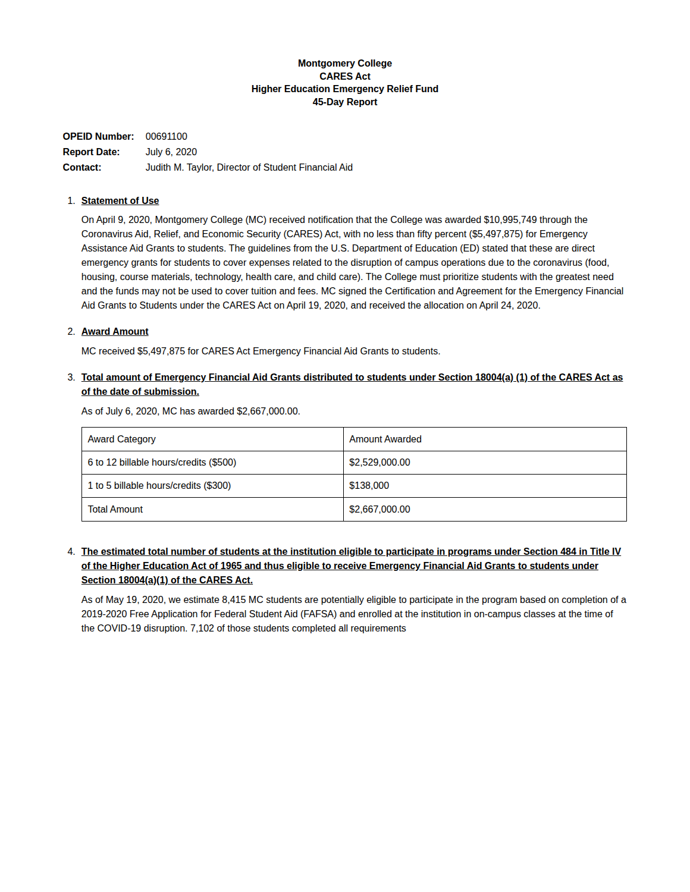Montgomery College
CARES Act
Higher Education Emergency Relief Fund
45-Day Report
| OPEID Number: | 00691100 |
| Report Date: | July 6, 2020 |
| Contact: | Judith M. Taylor, Director of Student Financial Aid |
Statement of Use
On April 9, 2020, Montgomery College (MC) received notification that the College was awarded $10,995,749 through the Coronavirus Aid, Relief, and Economic Security (CARES) Act, with no less than fifty percent ($5,497,875) for Emergency Assistance Aid Grants to students. The guidelines from the U.S. Department of Education (ED) stated that these are direct emergency grants for students to cover expenses related to the disruption of campus operations due to the coronavirus (food, housing, course materials, technology, health care, and child care). The College must prioritize students with the greatest need and the funds may not be used to cover tuition and fees. MC signed the Certification and Agreement for the Emergency Financial Aid Grants to Students under the CARES Act on April 19, 2020, and received the allocation on April 24, 2020.
Award Amount
MC received $5,497,875 for CARES Act Emergency Financial Aid Grants to students.
Total amount of Emergency Financial Aid Grants distributed to students under Section 18004(a) (1) of the CARES Act as of the date of submission.
As of July 6, 2020, MC has awarded $2,667,000.00.
| Award Category | Amount Awarded |
| 6 to 12 billable hours/credits ($500) | $2,529,000.00 |
| 1 to 5 billable hours/credits ($300) | $138,000 |
| Total Amount | $2,667,000.00 |
The estimated total number of students at the institution eligible to participate in programs under Section 484 in Title IV of the Higher Education Act of 1965 and thus eligible to receive Emergency Financial Aid Grants to students under Section 18004(a)(1) of the CARES Act.
As of May 19, 2020, we estimate 8,415 MC students are potentially eligible to participate in the program based on completion of a 2019-2020 Free Application for Federal Student Aid (FAFSA) and enrolled at the institution in on-campus classes at the time of the COVID-19 disruption. 7,102 of those students completed all requirements